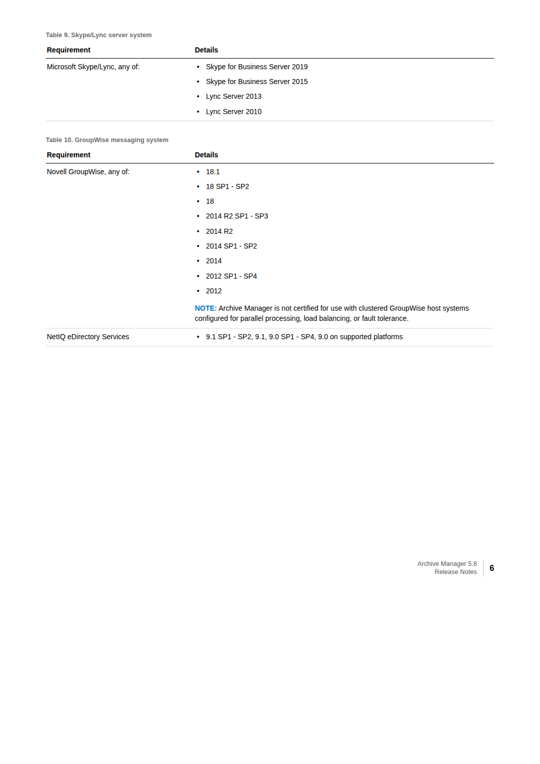Table 9. Skype/Lync server system
| Requirement | Details |
| --- | --- |
| Microsoft Skype/Lync, any of: | Skype for Business Server 2019 Skype for Business Server 2015 Lync Server 2013 Lync Server 2010 |
Table 10. GroupWise messaging system
| Requirement | Details |
| --- | --- |
| Novell GroupWise, any of: | 18.1 18 SP1 - SP2 18 2014 R2 SP1 - SP3 2014 R2 2014 SP1 - SP2 2014 2012 SP1 - SP4 2012 NOTE: Archive Manager is not certified for use with clustered GroupWise host systems configured for parallel processing, load balancing, or fault tolerance. |
| NetIQ eDirectory Services | 9.1 SP1 - SP2, 9.1, 9.0 SP1 - SP4, 9.0 on supported platforms |
Archive Manager 5.8
Release Notes
6